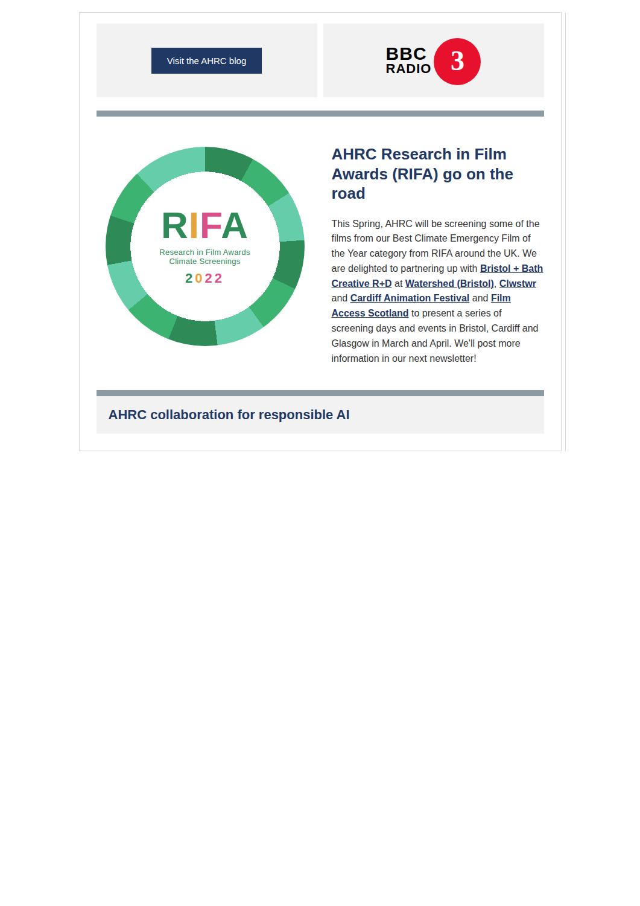Visit the AHRC blog
BBC RADIO
3
RIFA
Research in Film Awards
Climate Screenings
2022
AHRC Research in Film Awards (RIFA) go on the road
This Spring, AHRC will be screening some of the films from our Best Climate Emergency Film of the Year category from RIFA around the UK. We are delighted to partnering up with Bristol + Bath Creative R+D at Watershed (Bristol), Clwstwr and Cardiff Animation Festival and Film Access Scotland to present a series of screening days and events in Bristol, Cardiff and Glasgow in March and April. We'll post more information in our next newsletter!
AHRC collaboration for responsible AI